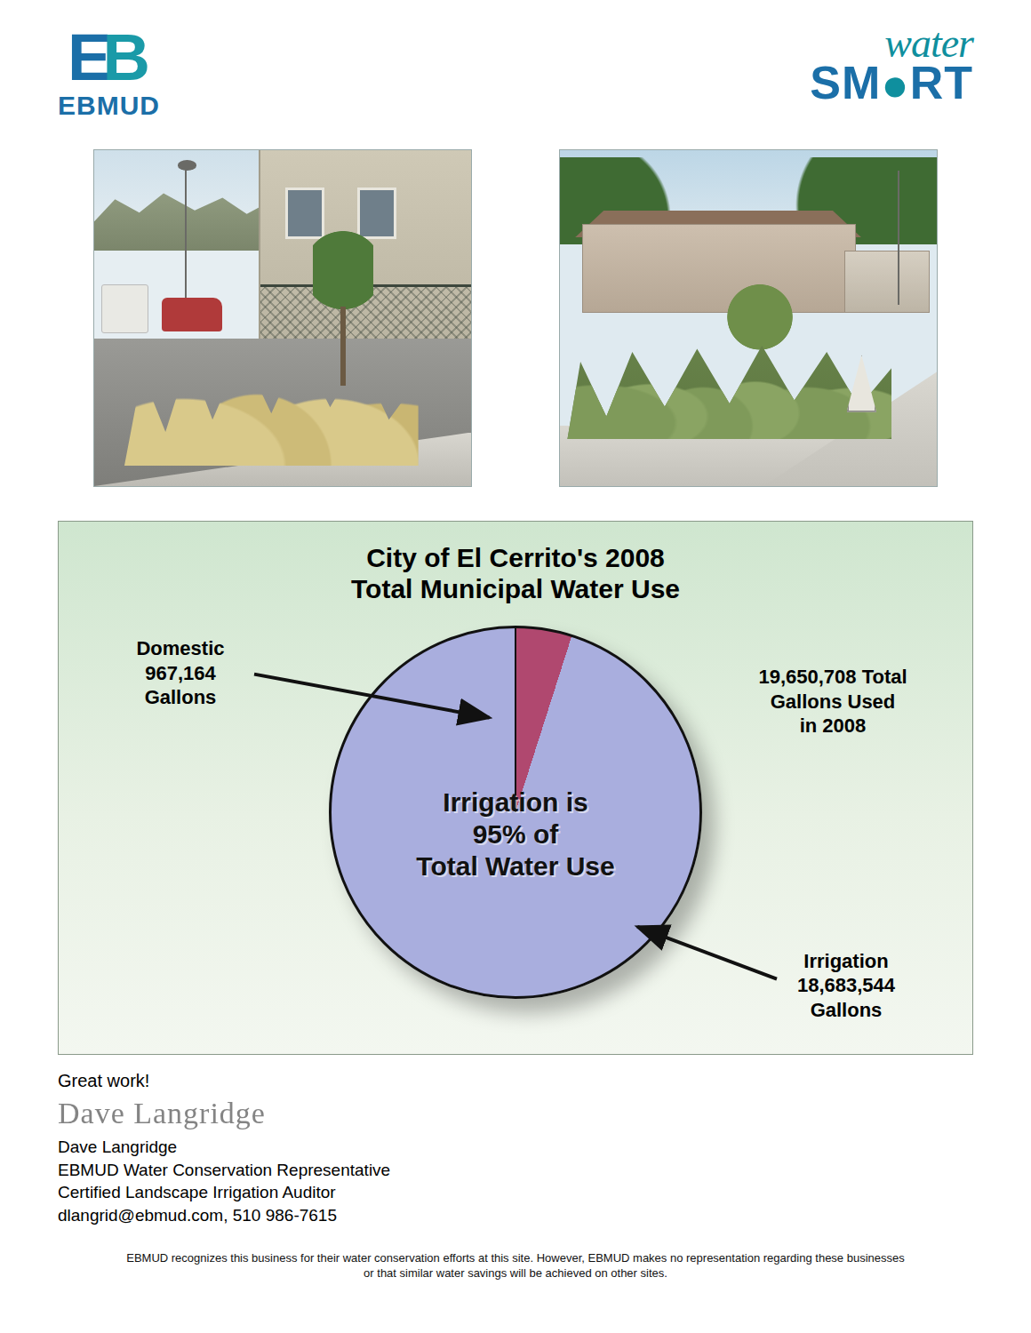EB
EBMUD
water
SM●RT
City of El Cerrito's 2008
Total Municipal Water Use
Domestic
967,164
Gallons
19,650,708 Total
Gallons Used
in 2008
Irrigation
18,683,544
Gallons
Irrigation is
95% of
Total Water Use
Great work!
Dave Langridge
Dave Langridge
EBMUD Water Conservation Representative
Certified Landscape Irrigation Auditor
dlangrid@ebmud.com, 510 986-7615
EBMUD recognizes this business for their water conservation efforts at this site. However, EBMUD makes no representation regarding these businesses
or that similar water savings will be achieved on other sites.